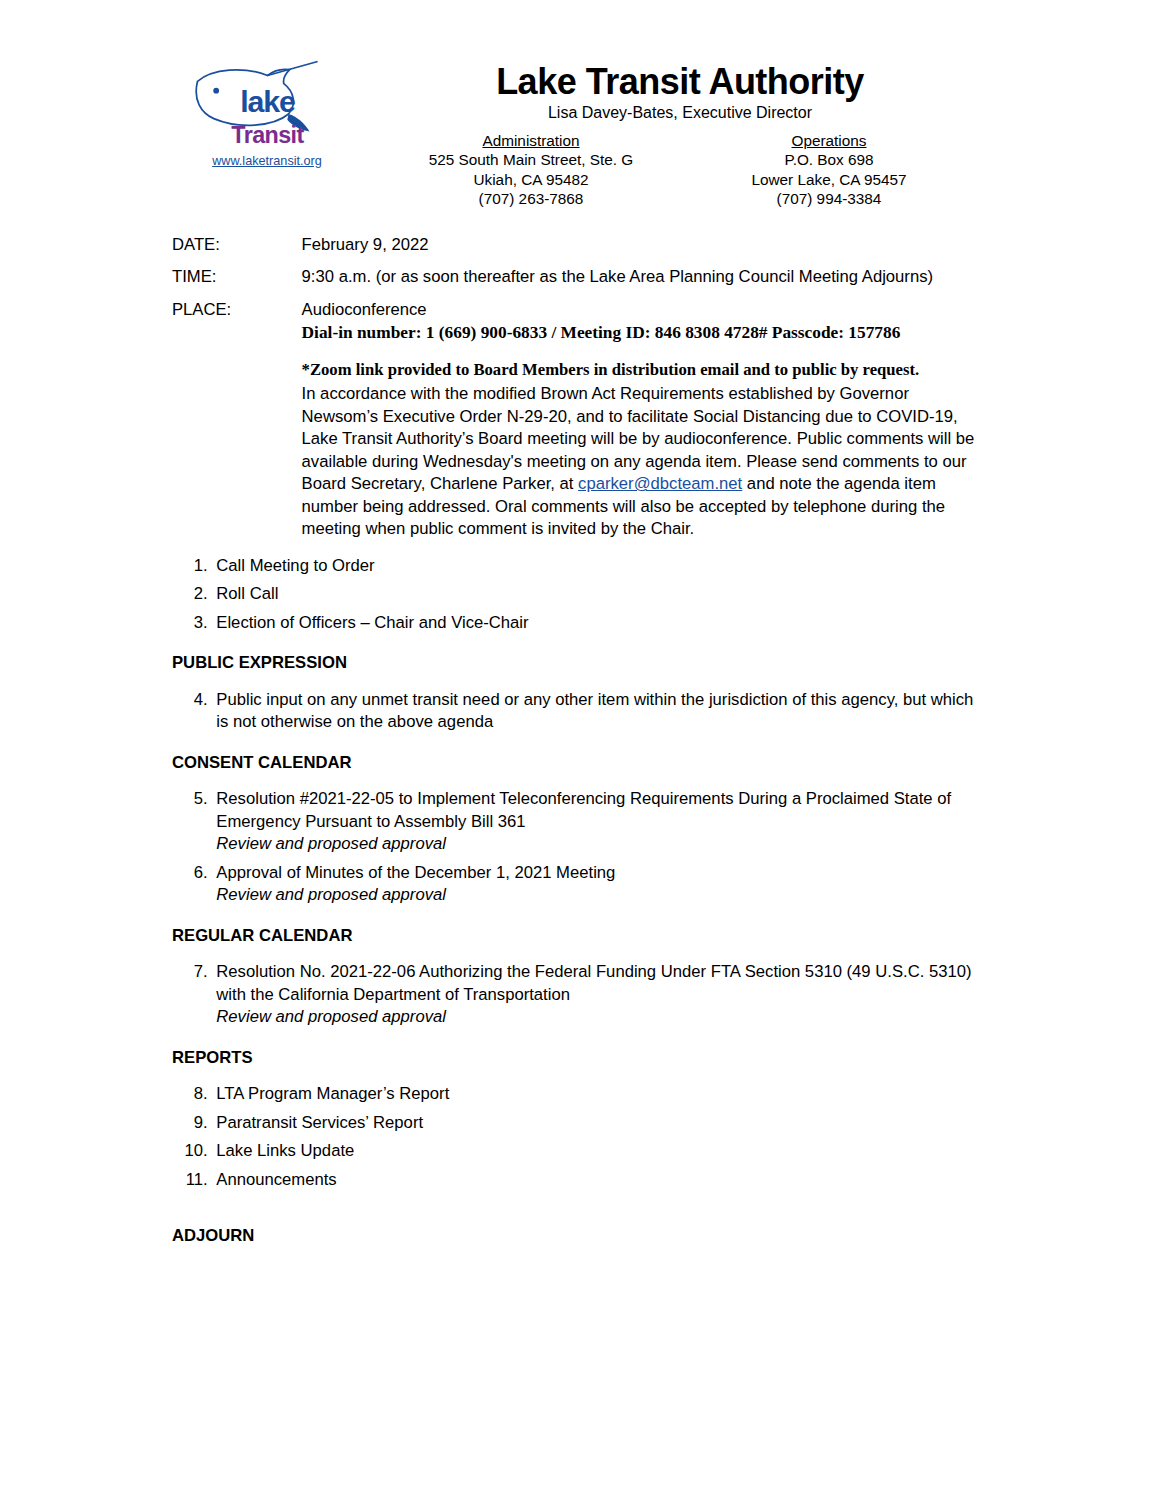lake Transit
www.laketransit.org
Lake Transit Authority
Lisa Davey-Bates, Executive Director
Administration
525 South Main Street, Ste. G
Ukiah, CA 95482
(707) 263-7868
Operations
P.O. Box 698
Lower Lake, CA 95457
(707) 994-3384
| DATE: | February 9, 2022 |
| TIME: | 9:30 a.m. (or as soon thereafter as the Lake Area Planning Council Meeting Adjourns) |
| PLACE: | Audioconference Dial-in number: 1 (669) 900-6833 / Meeting ID: 846 8308 4728# Passcode: 157786 |
*Zoom link provided to Board Members in distribution email and to public by request.
In accordance with the modified Brown Act Requirements established by Governor Newsom’s Executive Order N-29-20, and to facilitate Social Distancing due to COVID-19, Lake Transit Authority’s Board meeting will be by audioconference. Public comments will be available during Wednesday's meeting on any agenda item. Please send comments to our Board Secretary, Charlene Parker, at cparker@dbcteam.net and note the agenda item number being addressed. Oral comments will also be accepted by telephone during the meeting when public comment is invited by the Chair.
Call Meeting to Order
Roll Call
Election of Officers – Chair and Vice-Chair
PUBLIC EXPRESSION
Public input on any unmet transit need or any other item within the jurisdiction of this agency, but which is not otherwise on the above agenda
CONSENT CALENDAR
Resolution #2021-22-05 to Implement Teleconferencing Requirements During a Proclaimed State of Emergency Pursuant to Assembly Bill 361 Review and proposed approval
Approval of Minutes of the December 1, 2021 Meeting Review and proposed approval
REGULAR CALENDAR
Resolution No. 2021-22-06 Authorizing the Federal Funding Under FTA Section 5310 (49 U.S.C. 5310) with the California Department of Transportation Review and proposed approval
REPORTS
LTA Program Manager’s Report
Paratransit Services’ Report
Lake Links Update
Announcements
ADJOURN